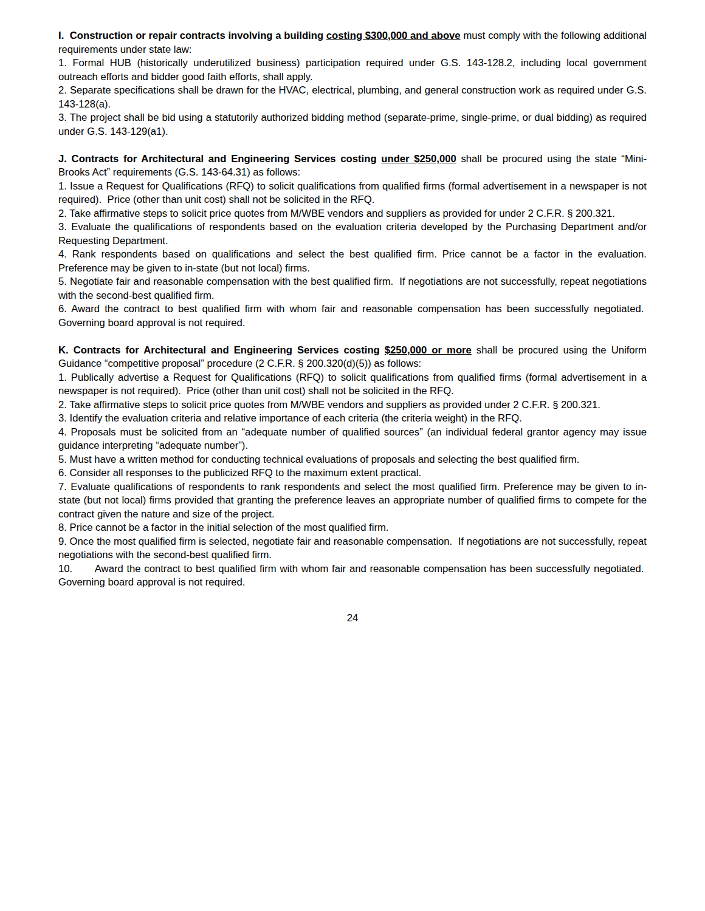I. Construction or repair contracts involving a building costing $300,000 and above must comply with the following additional requirements under state law:
1. Formal HUB (historically underutilized business) participation required under G.S. 143-128.2, including local government outreach efforts and bidder good faith efforts, shall apply.
2. Separate specifications shall be drawn for the HVAC, electrical, plumbing, and general construction work as required under G.S. 143-128(a).
3. The project shall be bid using a statutorily authorized bidding method (separate-prime, single-prime, or dual bidding) as required under G.S. 143-129(a1).
J. Contracts for Architectural and Engineering Services costing under $250,000 shall be procured using the state “Mini-Brooks Act” requirements (G.S. 143-64.31) as follows:
1. Issue a Request for Qualifications (RFQ) to solicit qualifications from qualified firms (formal advertisement in a newspaper is not required). Price (other than unit cost) shall not be solicited in the RFQ.
2. Take affirmative steps to solicit price quotes from M/WBE vendors and suppliers as provided for under 2 C.F.R. § 200.321.
3. Evaluate the qualifications of respondents based on the evaluation criteria developed by the Purchasing Department and/or Requesting Department.
4. Rank respondents based on qualifications and select the best qualified firm. Price cannot be a factor in the evaluation. Preference may be given to in-state (but not local) firms.
5. Negotiate fair and reasonable compensation with the best qualified firm. If negotiations are not successfully, repeat negotiations with the second-best qualified firm.
6. Award the contract to best qualified firm with whom fair and reasonable compensation has been successfully negotiated. Governing board approval is not required.
K. Contracts for Architectural and Engineering Services costing $250,000 or more shall be procured using the Uniform Guidance “competitive proposal” procedure (2 C.F.R. § 200.320(d)(5)) as follows:
1. Publically advertise a Request for Qualifications (RFQ) to solicit qualifications from qualified firms (formal advertisement in a newspaper is not required). Price (other than unit cost) shall not be solicited in the RFQ.
2. Take affirmative steps to solicit price quotes from M/WBE vendors and suppliers as provided under 2 C.F.R. § 200.321.
3. Identify the evaluation criteria and relative importance of each criteria (the criteria weight) in the RFQ.
4. Proposals must be solicited from an “adequate number of qualified sources” (an individual federal grantor agency may issue guidance interpreting “adequate number”).
5. Must have a written method for conducting technical evaluations of proposals and selecting the best qualified firm.
6. Consider all responses to the publicized RFQ to the maximum extent practical.
7. Evaluate qualifications of respondents to rank respondents and select the most qualified firm. Preference may be given to in-state (but not local) firms provided that granting the preference leaves an appropriate number of qualified firms to compete for the contract given the nature and size of the project.
8. Price cannot be a factor in the initial selection of the most qualified firm.
9. Once the most qualified firm is selected, negotiate fair and reasonable compensation. If negotiations are not successfully, repeat negotiations with the second-best qualified firm.
10. Award the contract to best qualified firm with whom fair and reasonable compensation has been successfully negotiated. Governing board approval is not required.
24